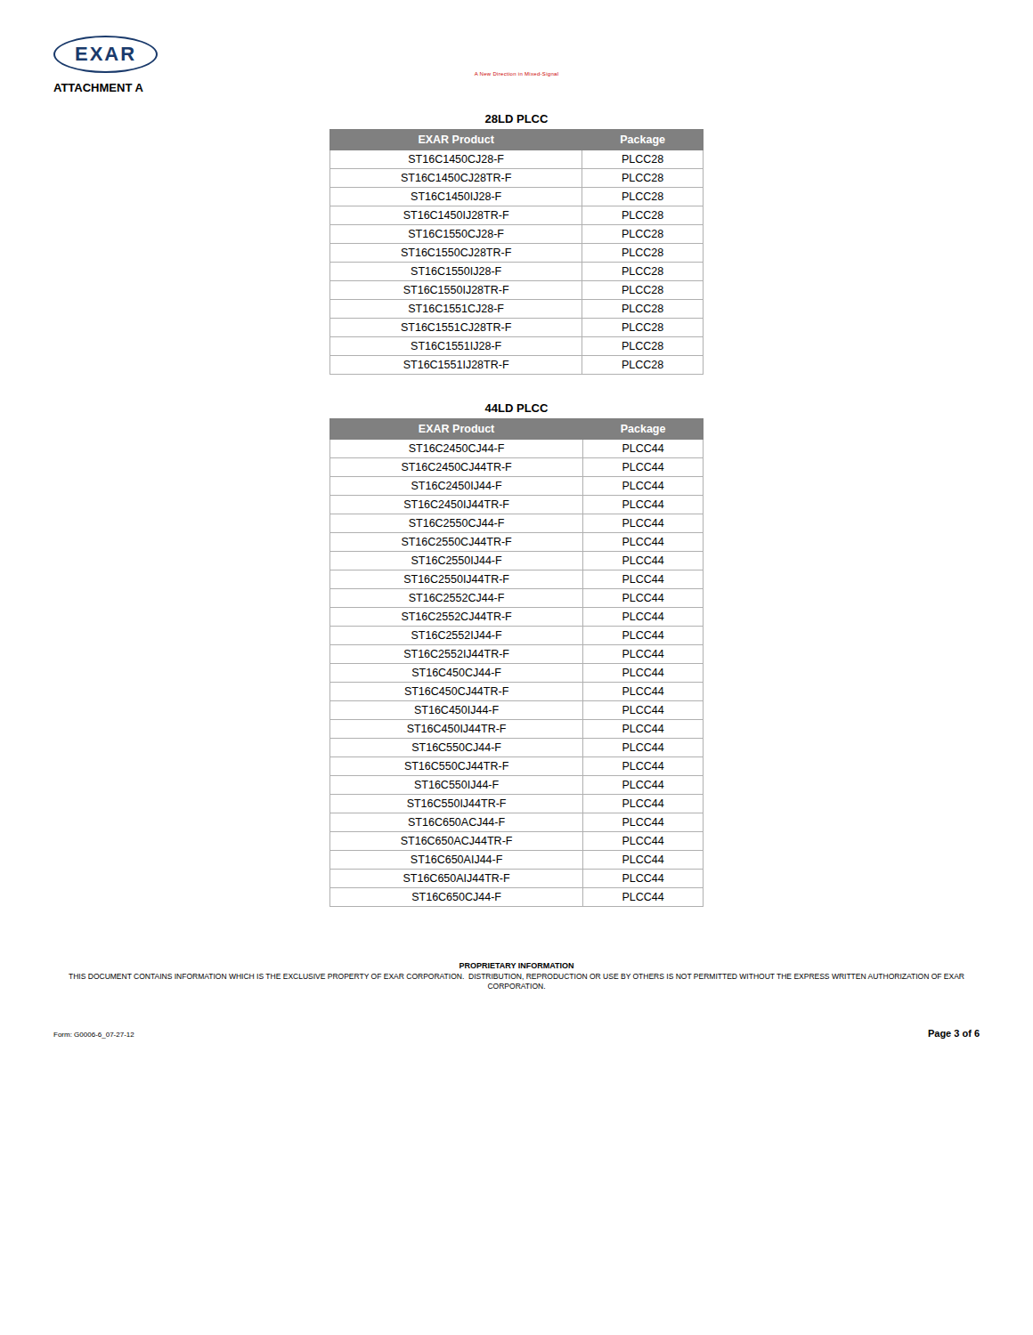EXAR
A New Direction in Mixed-Signal
ATTACHMENT A
28LD PLCC
| EXAR Product | Package |
| --- | --- |
| ST16C1450CJ28-F | PLCC28 |
| ST16C1450CJ28TR-F | PLCC28 |
| ST16C1450IJ28-F | PLCC28 |
| ST16C1450IJ28TR-F | PLCC28 |
| ST16C1550CJ28-F | PLCC28 |
| ST16C1550CJ28TR-F | PLCC28 |
| ST16C1550IJ28-F | PLCC28 |
| ST16C1550IJ28TR-F | PLCC28 |
| ST16C1551CJ28-F | PLCC28 |
| ST16C1551CJ28TR-F | PLCC28 |
| ST16C1551IJ28-F | PLCC28 |
| ST16C1551IJ28TR-F | PLCC28 |
44LD PLCC
| EXAR Product | Package |
| --- | --- |
| ST16C2450CJ44-F | PLCC44 |
| ST16C2450CJ44TR-F | PLCC44 |
| ST16C2450IJ44-F | PLCC44 |
| ST16C2450IJ44TR-F | PLCC44 |
| ST16C2550CJ44-F | PLCC44 |
| ST16C2550CJ44TR-F | PLCC44 |
| ST16C2550IJ44-F | PLCC44 |
| ST16C2550IJ44TR-F | PLCC44 |
| ST16C2552CJ44-F | PLCC44 |
| ST16C2552CJ44TR-F | PLCC44 |
| ST16C2552IJ44-F | PLCC44 |
| ST16C2552IJ44TR-F | PLCC44 |
| ST16C450CJ44-F | PLCC44 |
| ST16C450CJ44TR-F | PLCC44 |
| ST16C450IJ44-F | PLCC44 |
| ST16C450IJ44TR-F | PLCC44 |
| ST16C550CJ44-F | PLCC44 |
| ST16C550CJ44TR-F | PLCC44 |
| ST16C550IJ44-F | PLCC44 |
| ST16C550IJ44TR-F | PLCC44 |
| ST16C650ACJ44-F | PLCC44 |
| ST16C650ACJ44TR-F | PLCC44 |
| ST16C650AIJ44-F | PLCC44 |
| ST16C650AIJ44TR-F | PLCC44 |
| ST16C650CJ44-F | PLCC44 |
PROPRIETARY INFORMATION
THIS DOCUMENT CONTAINS INFORMATION WHICH IS THE EXCLUSIVE PROPERTY OF EXAR CORPORATION. DISTRIBUTION, REPRODUCTION OR USE BY OTHERS IS NOT PERMITTED WITHOUT THE EXPRESS WRITTEN AUTHORIZATION OF EXAR CORPORATION.
Form: G0006-6_07-27-12
Page 3 of 6